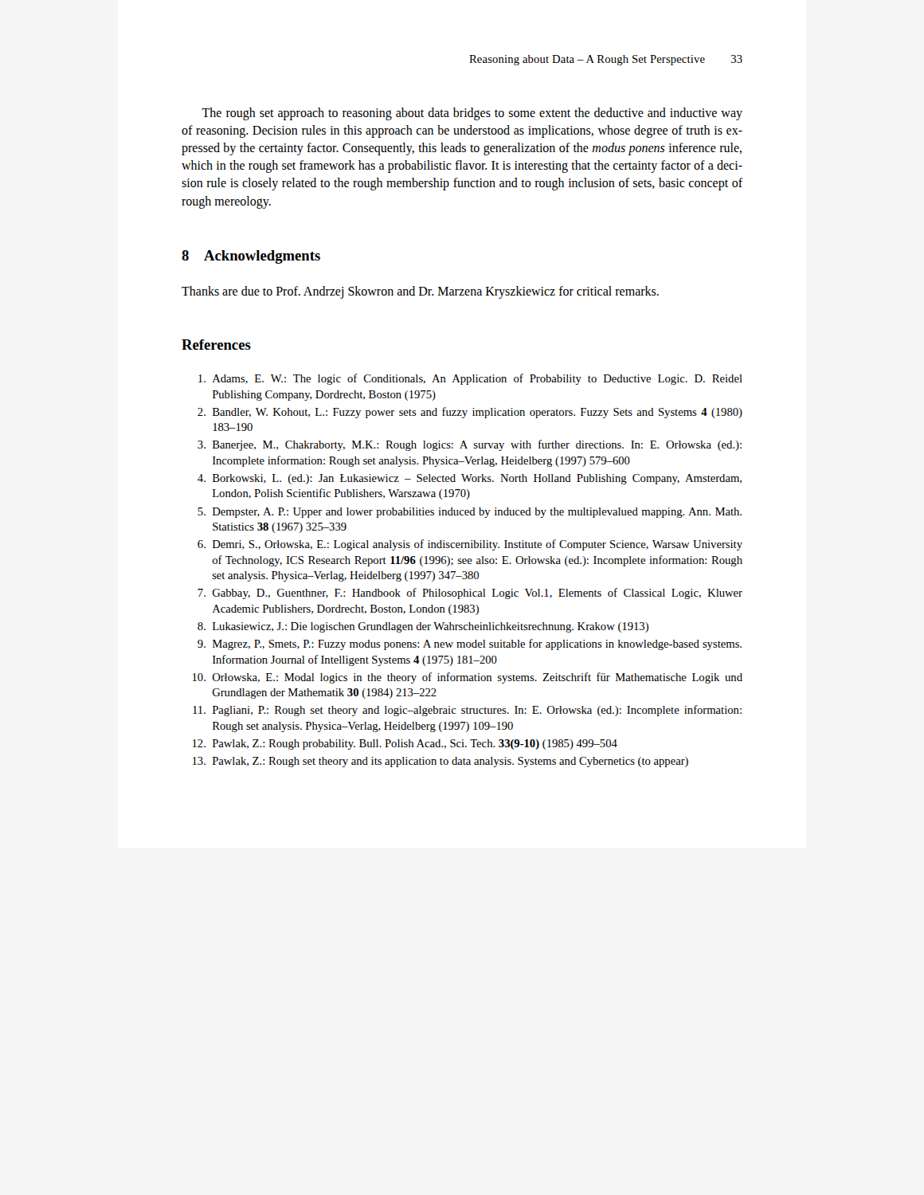Reasoning about Data – A Rough Set Perspective 33
The rough set approach to reasoning about data bridges to some extent the deductive and inductive way of reasoning. Decision rules in this approach can be understood as implications, whose degree of truth is expressed by the certainty factor. Consequently, this leads to generalization of the modus ponens inference rule, which in the rough set framework has a probabilistic flavor. It is interesting that the certainty factor of a decision rule is closely related to the rough membership function and to rough inclusion of sets, basic concept of rough mereology.
8 Acknowledgments
Thanks are due to Prof. Andrzej Skowron and Dr. Marzena Kryszkiewicz for critical remarks.
References
Adams, E. W.: The logic of Conditionals, An Application of Probability to Deductive Logic. D. Reidel Publishing Company, Dordrecht, Boston (1975)
Bandler, W. Kohout, L.: Fuzzy power sets and fuzzy implication operators. Fuzzy Sets and Systems 4 (1980) 183–190
Banerjee, M., Chakraborty, M.K.: Rough logics: A survay with further directions. In: E. Orłowska (ed.): Incomplete information: Rough set analysis. Physica–Verlag, Heidelberg (1997) 579–600
Borkowski, L. (ed.): Jan Łukasiewicz – Selected Works. North Holland Publishing Company, Amsterdam, London, Polish Scientific Publishers, Warszawa (1970)
Dempster, A. P.: Upper and lower probabilities induced by induced by the multiplevalued mapping. Ann. Math. Statistics 38 (1967) 325–339
Demri, S., Orłowska, E.: Logical analysis of indiscernibility. Institute of Computer Science, Warsaw University of Technology, ICS Research Report 11/96 (1996); see also: E. Orłowska (ed.): Incomplete information: Rough set analysis. Physica–Verlag, Heidelberg (1997) 347–380
Gabbay, D., Guenthner, F.: Handbook of Philosophical Logic Vol.1, Elements of Classical Logic, Kluwer Academic Publishers, Dordrecht, Boston, London (1983)
Lukasiewicz, J.: Die logischen Grundlagen der Wahrscheinlichkeitsrechnung. Krakow (1913)
Magrez, P., Smets, P.: Fuzzy modus ponens: A new model suitable for applications in knowledge-based systems. Information Journal of Intelligent Systems 4 (1975) 181–200
Orłowska, E.: Modal logics in the theory of information systems. Zeitschrift für Mathematische Logik und Grundlagen der Mathematik 30 (1984) 213–222
Pagliani, P.: Rough set theory and logic–algebraic structures. In: E. Orłowska (ed.): Incomplete information: Rough set analysis. Physica–Verlag, Heidelberg (1997) 109–190
Pawlak, Z.: Rough probability. Bull. Polish Acad., Sci. Tech. 33(9-10) (1985) 499–504
Pawlak, Z.: Rough set theory and its application to data analysis. Systems and Cybernetics (to appear)